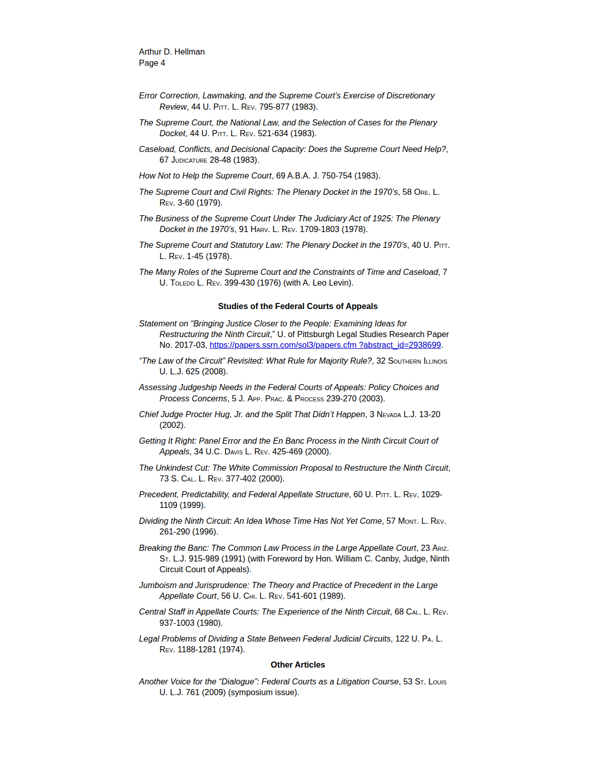Arthur D. Hellman
Page 4
Error Correction, Lawmaking, and the Supreme Court’s Exercise of Discretionary Review, 44 U. Pitt. L. Rev. 795-877 (1983).
The Supreme Court, the National Law, and the Selection of Cases for the Plenary Docket, 44 U. Pitt. L. Rev. 521-634 (1983).
Caseload, Conflicts, and Decisional Capacity: Does the Supreme Court Need Help?, 67 Judicature 28-48 (1983).
How Not to Help the Supreme Court, 69 A.B.A. J. 750-754 (1983).
The Supreme Court and Civil Rights: The Plenary Docket in the 1970’s, 58 Ore. L. Rev. 3-60 (1979).
The Business of the Supreme Court Under The Judiciary Act of 1925: The Plenary Docket in the 1970’s, 91 Harv. L. Rev. 1709-1803 (1978).
The Supreme Court and Statutory Law: The Plenary Docket in the 1970’s, 40 U. Pitt. L. Rev. 1-45 (1978).
The Many Roles of the Supreme Court and the Constraints of Time and Caseload, 7 U. Toledo L. Rev. 399-430 (1976) (with A. Leo Levin).
Studies of the Federal Courts of Appeals
Statement on “Bringing Justice Closer to the People: Examining Ideas for Restructuring the Ninth Circuit,” U. of Pittsburgh Legal Studies Research Paper No. 2017-03, https://papers.ssrn.com/sol3/papers.cfm ?abstract_id=2938699.
“The Law of the Circuit” Revisited: What Rule for Majority Rule?, 32 Southern Illinois U. L.J. 625 (2008).
Assessing Judgeship Needs in the Federal Courts of Appeals: Policy Choices and Process Concerns, 5 J. App. Prac. & Process 239-270 (2003).
Chief Judge Procter Hug, Jr. and the Split That Didn’t Happen, 3 Nevada L.J. 13-20 (2002).
Getting It Right: Panel Error and the En Banc Process in the Ninth Circuit Court of Appeals, 34 U.C. Davis L. Rev. 425-469 (2000).
The Unkindest Cut: The White Commission Proposal to Restructure the Ninth Circuit, 73 S. Cal. L. Rev. 377-402 (2000).
Precedent, Predictability, and Federal Appellate Structure, 60 U. Pitt. L. Rev. 1029-1109 (1999).
Dividing the Ninth Circuit: An Idea Whose Time Has Not Yet Come, 57 Mont. L. Rev. 261-290 (1996).
Breaking the Banc: The Common Law Process in the Large Appellate Court, 23 Ariz. St. L.J. 915-989 (1991) (with Foreword by Hon. William C. Canby, Judge, Ninth Circuit Court of Appeals).
Jumboism and Jurisprudence: The Theory and Practice of Precedent in the Large Appellate Court, 56 U. Chi. L. Rev. 541-601 (1989).
Central Staff in Appellate Courts: The Experience of the Ninth Circuit, 68 Cal. L. Rev. 937-1003 (1980).
Legal Problems of Dividing a State Between Federal Judicial Circuits, 122 U. Pa. L. Rev. 1188-1281 (1974).
Other Articles
Another Voice for the “Dialogue”: Federal Courts as a Litigation Course, 53 St. Louis U. L.J. 761 (2009) (symposium issue).